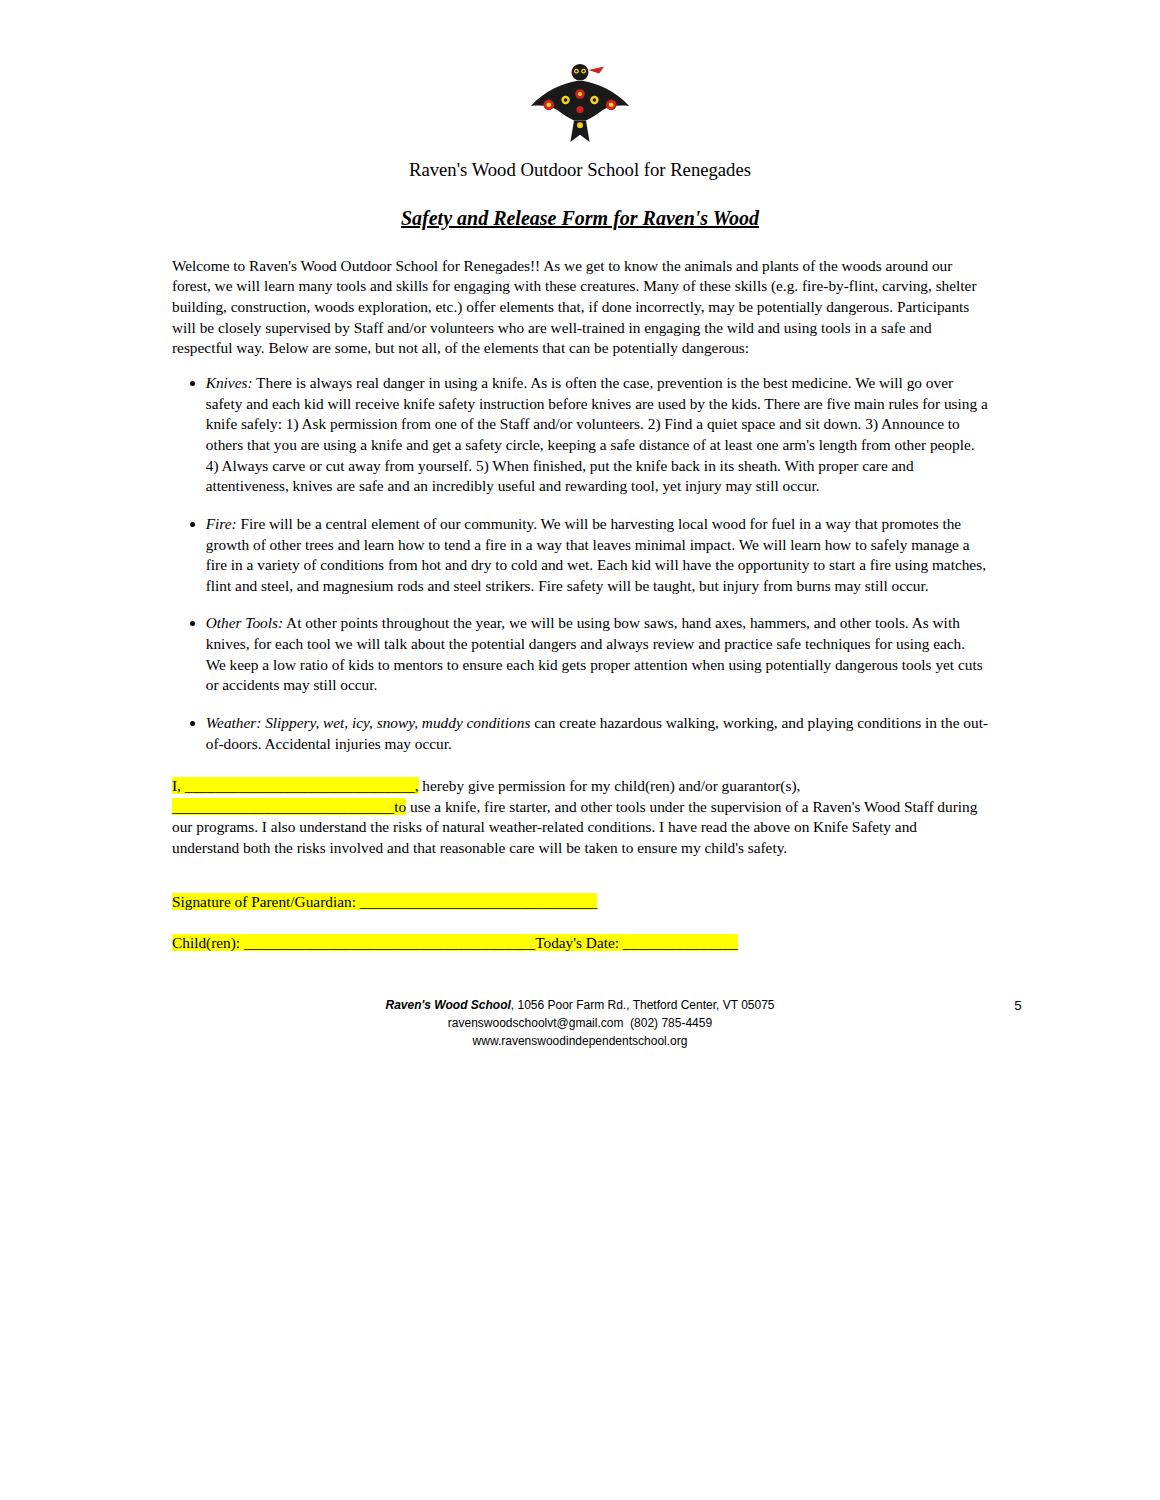Raven's Wood Outdoor School for Renegades
Safety and Release Form for Raven's Wood
Welcome to Raven's Wood Outdoor School for Renegades!! As we get to know the animals and plants of the woods around our forest, we will learn many tools and skills for engaging with these creatures. Many of these skills (e.g. fire-by-flint, carving, shelter building, construction, woods exploration, etc.) offer elements that, if done incorrectly, may be potentially dangerous. Participants will be closely supervised by Staff and/or volunteers who are well-trained in engaging the wild and using tools in a safe and respectful way. Below are some, but not all, of the elements that can be potentially dangerous:
Knives: There is always real danger in using a knife. As is often the case, prevention is the best medicine. We will go over safety and each kid will receive knife safety instruction before knives are used by the kids. There are five main rules for using a knife safely: 1) Ask permission from one of the Staff and/or volunteers. 2) Find a quiet space and sit down. 3) Announce to others that you are using a knife and get a safety circle, keeping a safe distance of at least one arm's length from other people. 4) Always carve or cut away from yourself. 5) When finished, put the knife back in its sheath. With proper care and attentiveness, knives are safe and an incredibly useful and rewarding tool, yet injury may still occur.
Fire: Fire will be a central element of our community. We will be harvesting local wood for fuel in a way that promotes the growth of other trees and learn how to tend a fire in a way that leaves minimal impact. We will learn how to safely manage a fire in a variety of conditions from hot and dry to cold and wet. Each kid will have the opportunity to start a fire using matches, flint and steel, and magnesium rods and steel strikers. Fire safety will be taught, but injury from burns may still occur.
Other Tools: At other points throughout the year, we will be using bow saws, hand axes, hammers, and other tools. As with knives, for each tool we will talk about the potential dangers and always review and practice safe techniques for using each. We keep a low ratio of kids to mentors to ensure each kid gets proper attention when using potentially dangerous tools yet cuts or accidents may still occur.
Weather: Slippery, wet, icy, snowy, muddy conditions can create hazardous walking, working, and playing conditions in the out-of-doors. Accidental injuries may occur.
I, ______________________________, hereby give permission for my child(ren) and/or guarantor(s), _____________________________to use a knife, fire starter, and other tools under the supervision of a Raven's Wood Staff during our programs. I also understand the risks of natural weather-related conditions. I have read the above on Knife Safety and understand both the risks involved and that reasonable care will be taken to ensure my child's safety.
Signature of Parent/Guardian: _______________________________
Child(ren): ______________________________________Today's Date: _______________
5
Raven's Wood School, 1056 Poor Farm Rd., Thetford Center, VT 05075
ravenswoodschoolvt@gmail.com (802) 785-4459
www.ravenswoodindependentschool.org